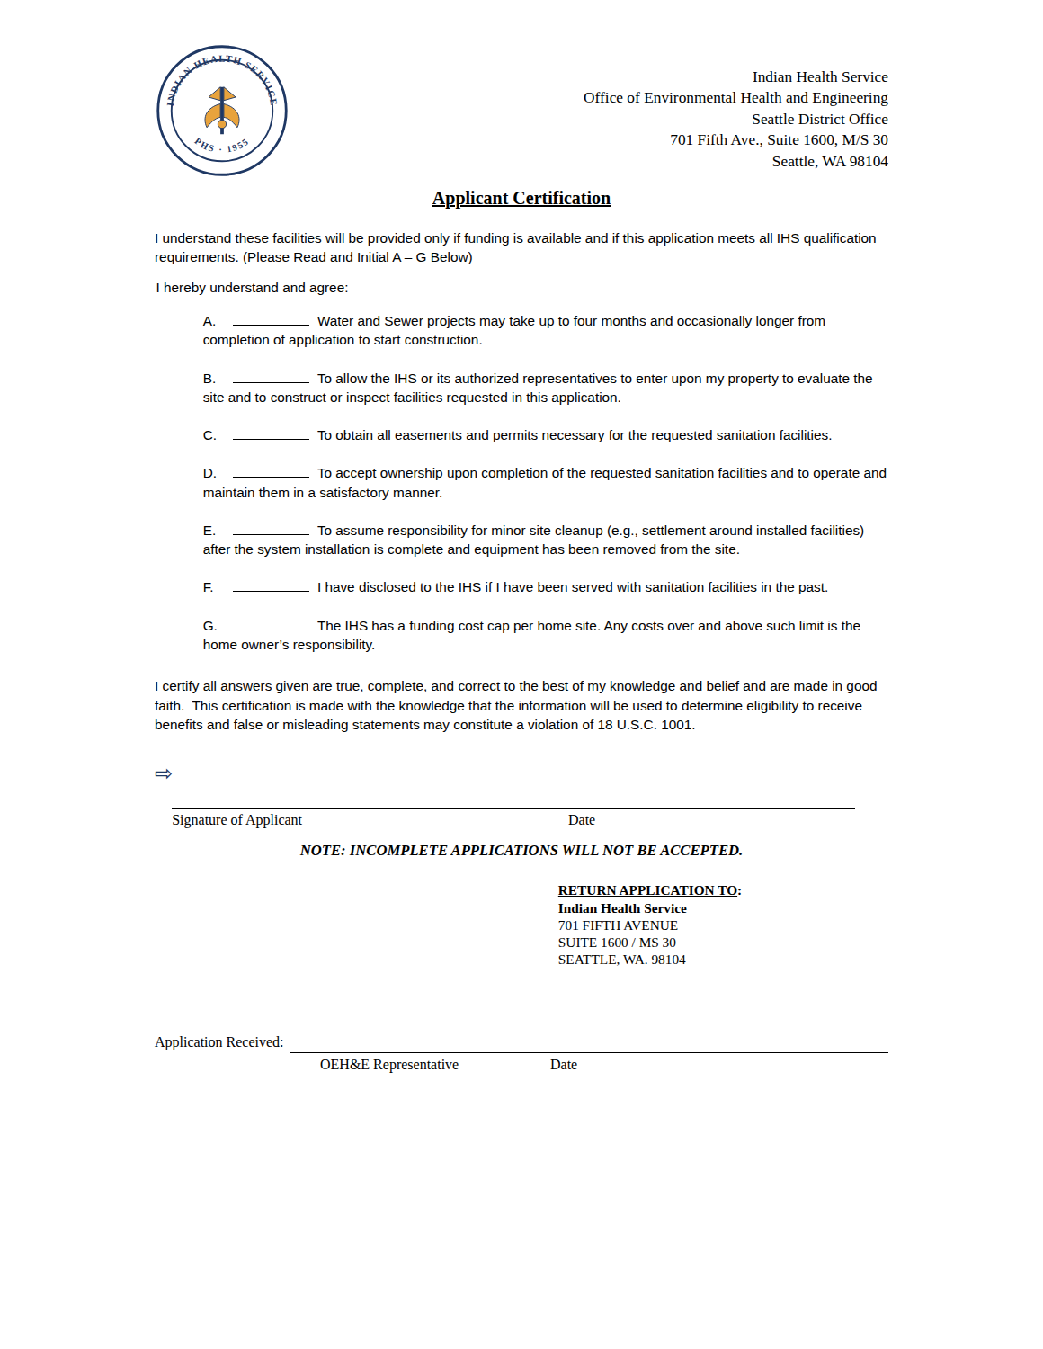INDIAN HEALTH SERVICE PHS · 1955
Indian Health Service
Office of Environmental Health and Engineering
Seattle District Office
701 Fifth Ave., Suite 1600, M/S 30
Seattle, WA 98104
Applicant Certification
I understand these facilities will be provided only if funding is available and if this application meets all IHS qualification requirements. (Please Read and Initial A – G Below)
I hereby understand and agree:
A. Water and Sewer projects may take up to four months and occasionally longer from completion of application to start construction.
B. To allow the IHS or its authorized representatives to enter upon my property to evaluate the site and to construct or inspect facilities requested in this application.
C. To obtain all easements and permits necessary for the requested sanitation facilities.
D. To accept ownership upon completion of the requested sanitation facilities and to operate and maintain them in a satisfactory manner.
E. To assume responsibility for minor site cleanup (e.g., settlement around installed facilities) after the system installation is complete and equipment has been removed from the site.
F. I have disclosed to the IHS if I have been served with sanitation facilities in the past.
G. The IHS has a funding cost cap per home site. Any costs over and above such limit is the home owner’s responsibility.
I certify all answers given are true, complete, and correct to the best of my knowledge and belief and are made in good faith. This certification is made with the knowledge that the information will be used to determine eligibility to receive benefits and false or misleading statements may constitute a violation of 18 U.S.C. 1001.
⇨
Signature of Applicant Date
NOTE: INCOMPLETE APPLICATIONS WILL NOT BE ACCEPTED.
RETURN APPLICATION TO:
Indian Health Service
701 FIFTH AVENUE
SUITE 1600 / MS 30
SEATTLE, WA. 98104
Application Received:
OEH&E Representative Date